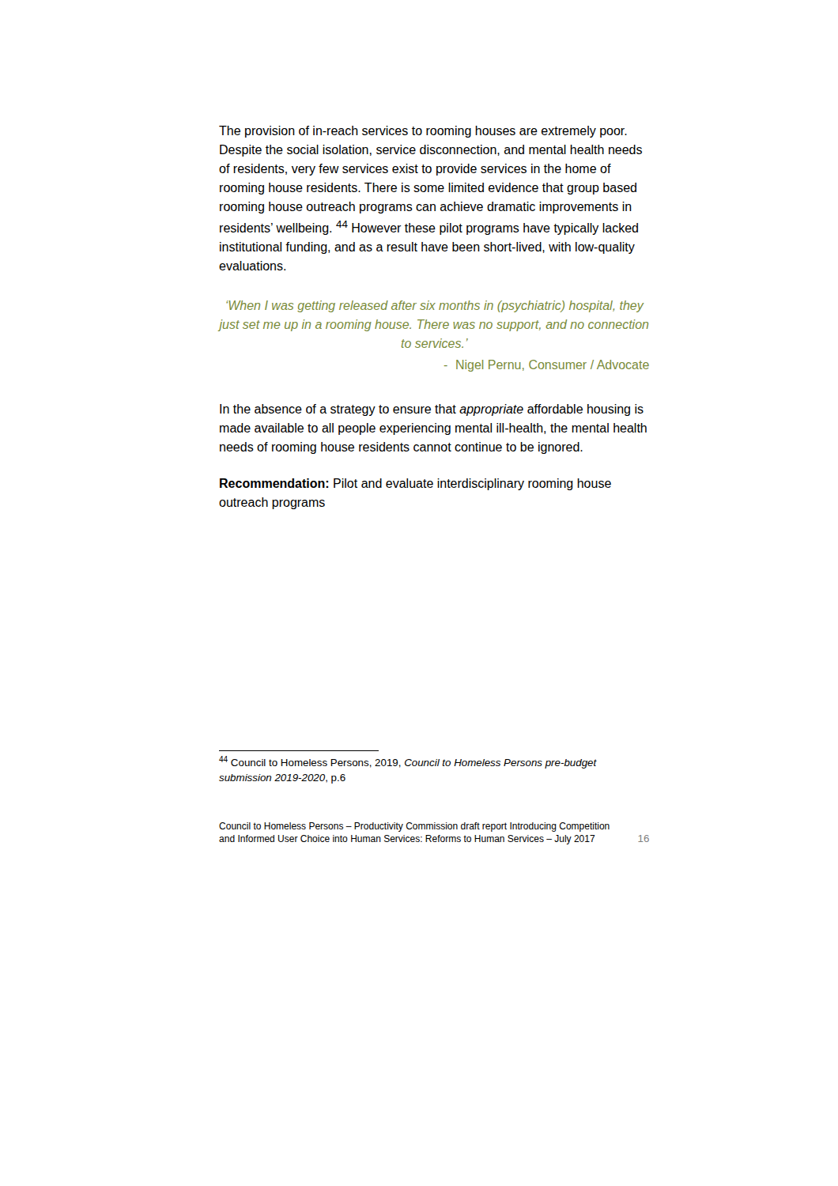The provision of in-reach services to rooming houses are extremely poor. Despite the social isolation, service disconnection, and mental health needs of residents, very few services exist to provide services in the home of rooming house residents. There is some limited evidence that group based rooming house outreach programs can achieve dramatic improvements in residents’ wellbeing. 44 However these pilot programs have typically lacked institutional funding, and as a result have been short-lived, with low-quality evaluations.
‘When I was getting released after six months in (psychiatric) hospital, they just set me up in a rooming house. There was no support, and no connection to services.’
-Nigel Pernu, Consumer / Advocate
In the absence of a strategy to ensure that appropriate affordable housing is made available to all people experiencing mental ill-health, the mental health needs of rooming house residents cannot continue to be ignored.
Recommendation: Pilot and evaluate interdisciplinary rooming house outreach programs
44 Council to Homeless Persons, 2019, Council to Homeless Persons pre-budget submission 2019-2020, p.6
Council to Homeless Persons – Productivity Commission draft report Introducing Competition and Informed User Choice into Human Services: Reforms to Human Services – July 2017
16